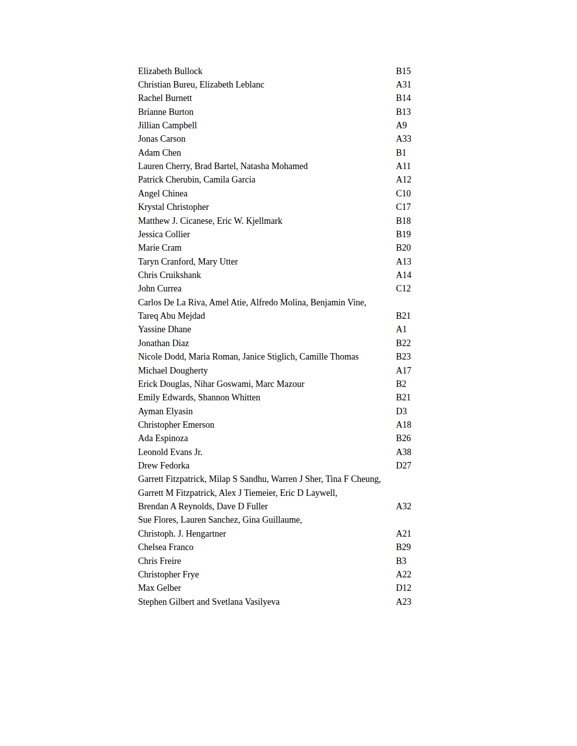| Elizabeth Bullock | B15 |
| Christian Bureu, Elizabeth Leblanc | A31 |
| Rachel Burnett | B14 |
| Brianne Burton | B13 |
| Jillian Campbell | A9 |
| Jonas Carson | A33 |
| Adam Chen | B1 |
| Lauren Cherry, Brad Bartel, Natasha Mohamed | A11 |
| Patrick Cherubin, Camila Garcia | A12 |
| Angel Chinea | C10 |
| Krystal Christopher | C17 |
| Matthew J. Cicanese, Eric W. Kjellmark | B18 |
| Jessica Collier | B19 |
| Marie Cram | B20 |
| Taryn Cranford, Mary Utter | A13 |
| Chris Cruikshank | A14 |
| John Currea | C12 |
| Carlos De La Riva, Amel Atie, Alfredo Molina, Benjamin Vine, | |
| Tareq Abu Mejdad | B21 |
| Yassine Dhane | A1 |
| Jonathan Diaz | B22 |
| Nicole Dodd, Maria Roman, Janice Stiglich, Camille Thomas | B23 |
| Michael Dougherty | A17 |
| Erick Douglas, Nihar Goswami, Marc Mazour | B2 |
| Emily Edwards, Shannon Whitten | B21 |
| Ayman Elyasin | D3 |
| Christopher Emerson | A18 |
| Ada Espinoza | B26 |
| Leonold Evans Jr. | A38 |
| Drew Fedorka | D27 |
| Garrett Fitzpatrick, Milap S Sandhu, Warren J Sher, Tina F Cheung, | |
| Garrett M Fitzpatrick, Alex J Tiemeier, Eric D Laywell, | |
| Brendan A Reynolds, Dave D Fuller | A32 |
| Sue Flores, Lauren Sanchez, Gina Guillaume, | |
| Christoph. J. Hengartner | A21 |
| Chelsea Franco | B29 |
| Chris Freire | B3 |
| Christopher Frye | A22 |
| Max Gelber | D12 |
| Stephen Gilbert and Svetlana Vasilyeva | A23 |